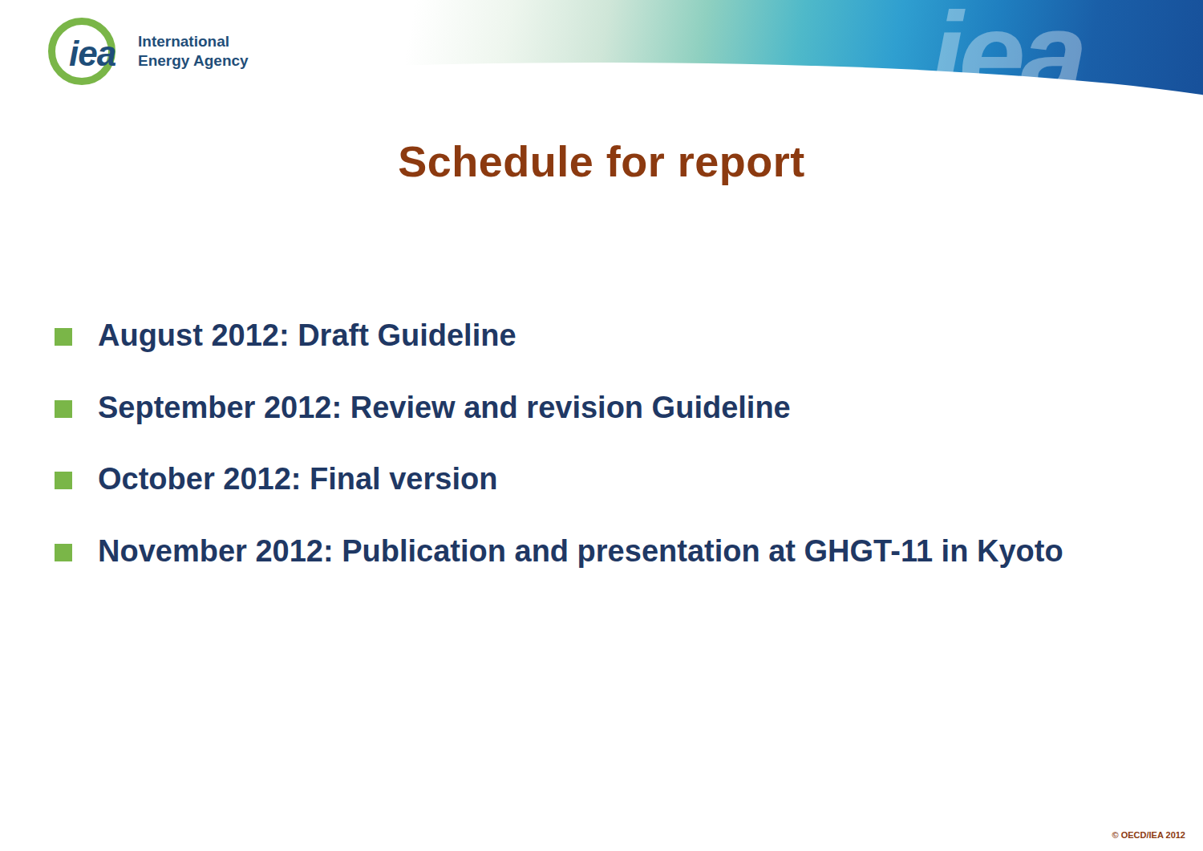iea
iea
International
Energy Agency
Schedule for report
August 2012: Draft Guideline
September 2012: Review and revision Guideline
October 2012: Final version
November 2012: Publication and presentation at GHGT-11 in Kyoto
© OECD/IEA 2012